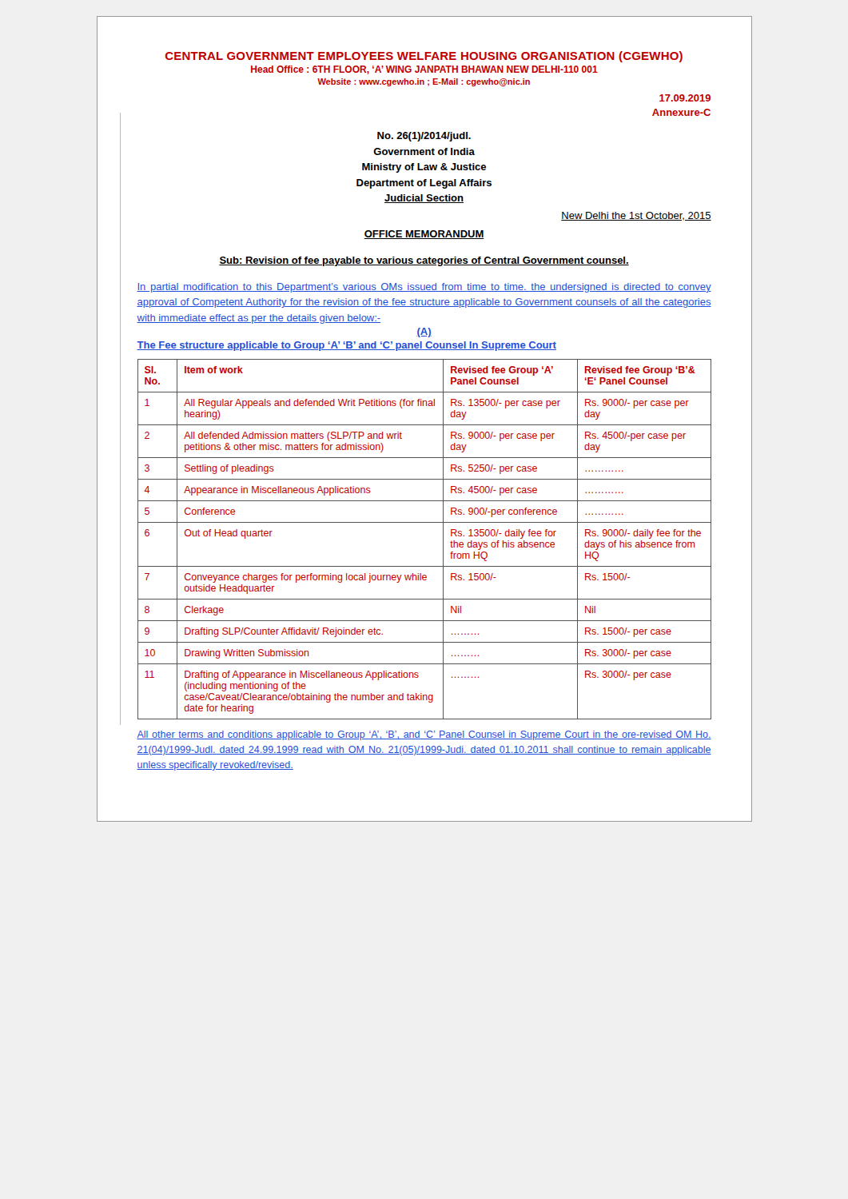CENTRAL GOVERNMENT EMPLOYEES WELFARE HOUSING ORGANISATION (CGEWHO)
Head Office : 6TH FLOOR, ‘A’ WING JANPATH BHAWAN NEW DELHI-110 001
Website : www.cgewho.in ; E-Mail : cgewho@nic.in
17.09.2019
Annexure-C
No. 26(1)/2014/judl.
Government of India
Ministry of Law & Justice
Department of Legal Affairs
Judicial Section
New Delhi the 1st October, 2015
OFFICE MEMORANDUM
Sub: Revision of fee payable to various categories of Central Government counsel.
In partial modification to this Department’s various OMs issued from time to time. the undersigned is directed to convey approval of Competent Authority for the revision of the fee structure applicable to Government counsels of all the categories with immediate effect as per the details given below:-
(A)
The Fee structure applicable to Group ‘A’ ‘B’ and ‘C’ panel Counsel In Supreme Court
| Sl. No. | Item of work | Revised fee Group ‘A’ Panel Counsel | Revised fee Group ‘B’& ‘E‘ Panel Counsel |
| --- | --- | --- | --- |
| 1 | All Regular Appeals and defended Writ Petitions (for final hearing) | Rs. 13500/- per case per day | Rs. 9000/- per case per day |
| 2 | All defended Admission matters (SLP/TP and writ petitions & other misc. matters for admission) | Rs. 9000/- per case per day | Rs. 4500/-per case per day |
| 3 | Settling of pleadings | Rs. 5250/- per case | ………… |
| 4 | Appearance in Miscellaneous Applications | Rs. 4500/- per case | ………… |
| 5 | Conference | Rs. 900/-per conference | ………… |
| 6 | Out of Head quarter | Rs. 13500/- daily fee for the days of his absence from HQ | Rs. 9000/- daily fee for the days of his absence from HQ |
| 7 | Conveyance charges for performing local journey while outside Headquarter | Rs. 1500/- | Rs. 1500/- |
| 8 | Clerkage | Nil | Nil |
| 9 | Drafting SLP/Counter Affidavit/ Rejoinder etc. | ……… | Rs. 1500/- per case |
| 10 | Drawing Written Submission | ……… | Rs. 3000/- per case |
| 11 | Drafting of Appearance in Miscellaneous Applications (including mentioning of the case/Caveat/Clearance/obtaining the number and taking date for hearing | ……… | Rs. 3000/- per case |
All other terms and conditions applicable to Group ‘A’, ‘B’, and ‘C’ Panel Counsel in Supreme Court in the ore-revised OM Ho. 21(04)/1999-Judl. dated 24.99.1999 read with OM No. 21(05)/1999-Judi. dated 01.10.2011 shall continue to remain applicable unless specifically revoked/revised.